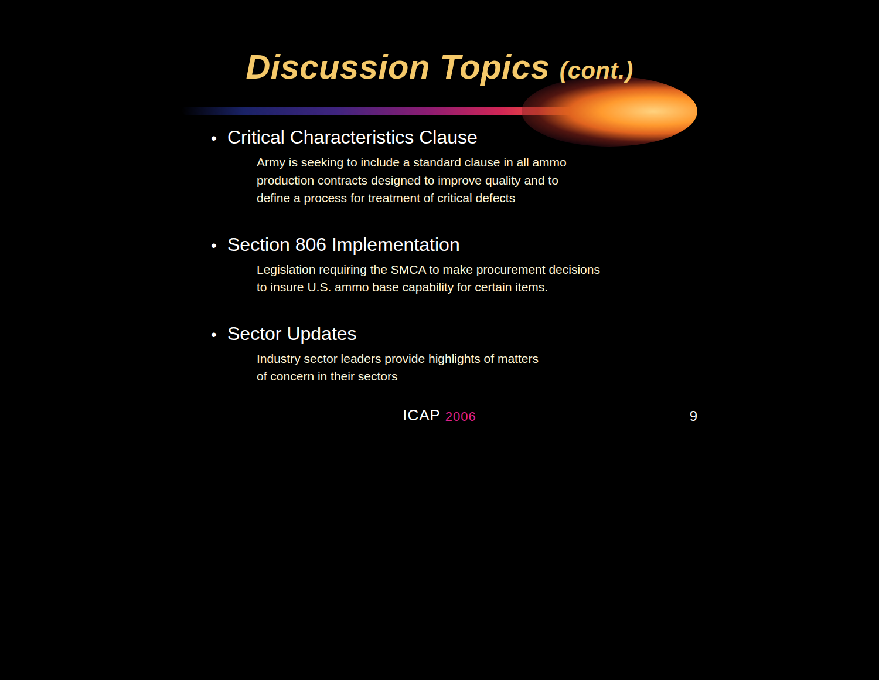Discussion Topics (cont.)
Critical Characteristics Clause
Army is seeking to include a standard clause in all ammo
production contracts designed to improve quality and to
define a process for treatment of critical defects
Section 806 Implementation
Legislation requiring the SMCA to make procurement decisions
to insure U.S. ammo base capability for certain items.
Sector Updates
Industry sector leaders provide highlights of matters
of concern in their sectors
ICAP 2006 9